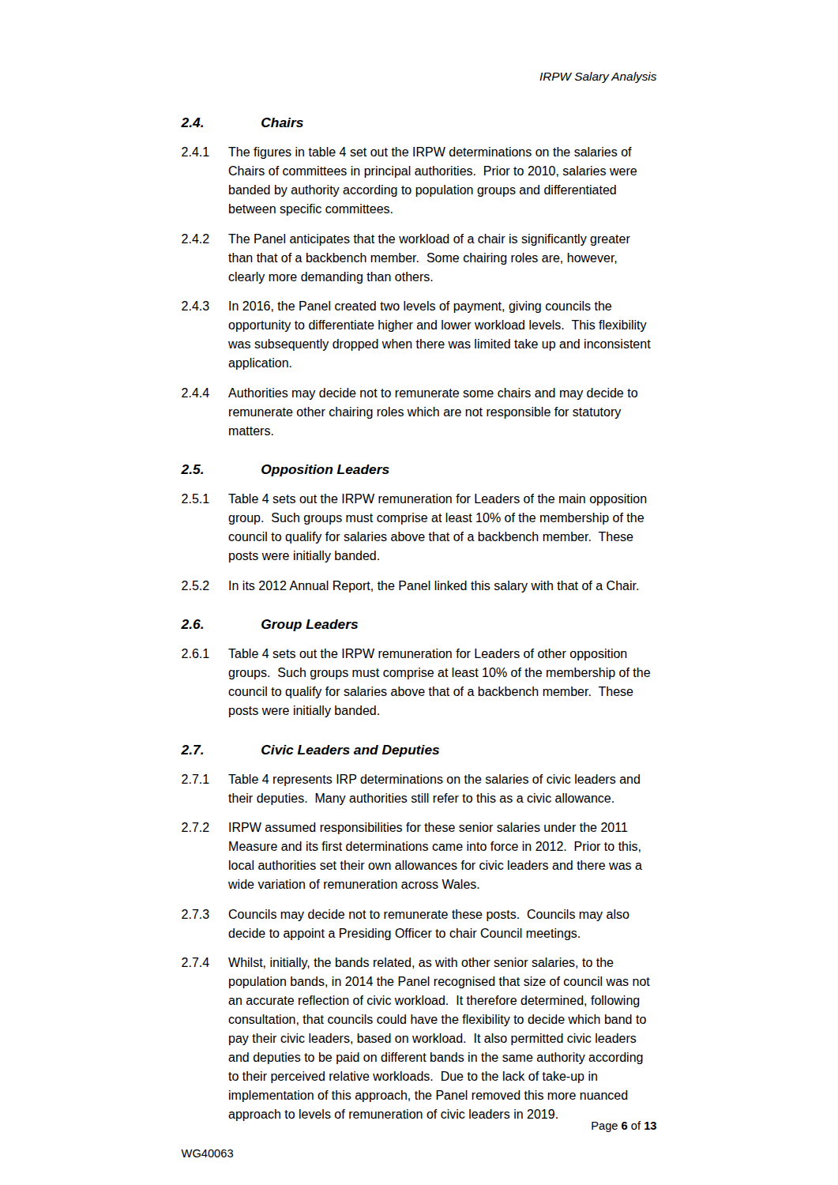IRPW Salary Analysis
2.4. Chairs
2.4.1
The figures in table 4 set out the IRPW determinations on the salaries of Chairs of committees in principal authorities. Prior to 2010, salaries were banded by authority according to population groups and differentiated between specific committees.
2.4.2
The Panel anticipates that the workload of a chair is significantly greater than that of a backbench member. Some chairing roles are, however, clearly more demanding than others.
2.4.3
In 2016, the Panel created two levels of payment, giving councils the opportunity to differentiate higher and lower workload levels. This flexibility was subsequently dropped when there was limited take up and inconsistent application.
2.4.4
Authorities may decide not to remunerate some chairs and may decide to remunerate other chairing roles which are not responsible for statutory matters.
2.5. Opposition Leaders
2.5.1
Table 4 sets out the IRPW remuneration for Leaders of the main opposition group. Such groups must comprise at least 10% of the membership of the council to qualify for salaries above that of a backbench member. These posts were initially banded.
2.5.2
In its 2012 Annual Report, the Panel linked this salary with that of a Chair.
2.6. Group Leaders
2.6.1
Table 4 sets out the IRPW remuneration for Leaders of other opposition groups. Such groups must comprise at least 10% of the membership of the council to qualify for salaries above that of a backbench member. These posts were initially banded.
2.7. Civic Leaders and Deputies
2.7.1
Table 4 represents IRP determinations on the salaries of civic leaders and their deputies. Many authorities still refer to this as a civic allowance.
2.7.2
IRPW assumed responsibilities for these senior salaries under the 2011 Measure and its first determinations came into force in 2012. Prior to this, local authorities set their own allowances for civic leaders and there was a wide variation of remuneration across Wales.
2.7.3
Councils may decide not to remunerate these posts. Councils may also decide to appoint a Presiding Officer to chair Council meetings.
2.7.4
Whilst, initially, the bands related, as with other senior salaries, to the population bands, in 2014 the Panel recognised that size of council was not an accurate reflection of civic workload. It therefore determined, following consultation, that councils could have the flexibility to decide which band to pay their civic leaders, based on workload. It also permitted civic leaders and deputies to be paid on different bands in the same authority according to their perceived relative workloads. Due to the lack of take-up in implementation of this approach, the Panel removed this more nuanced approach to levels of remuneration of civic leaders in 2019.
Page 6 of 13
WG40063